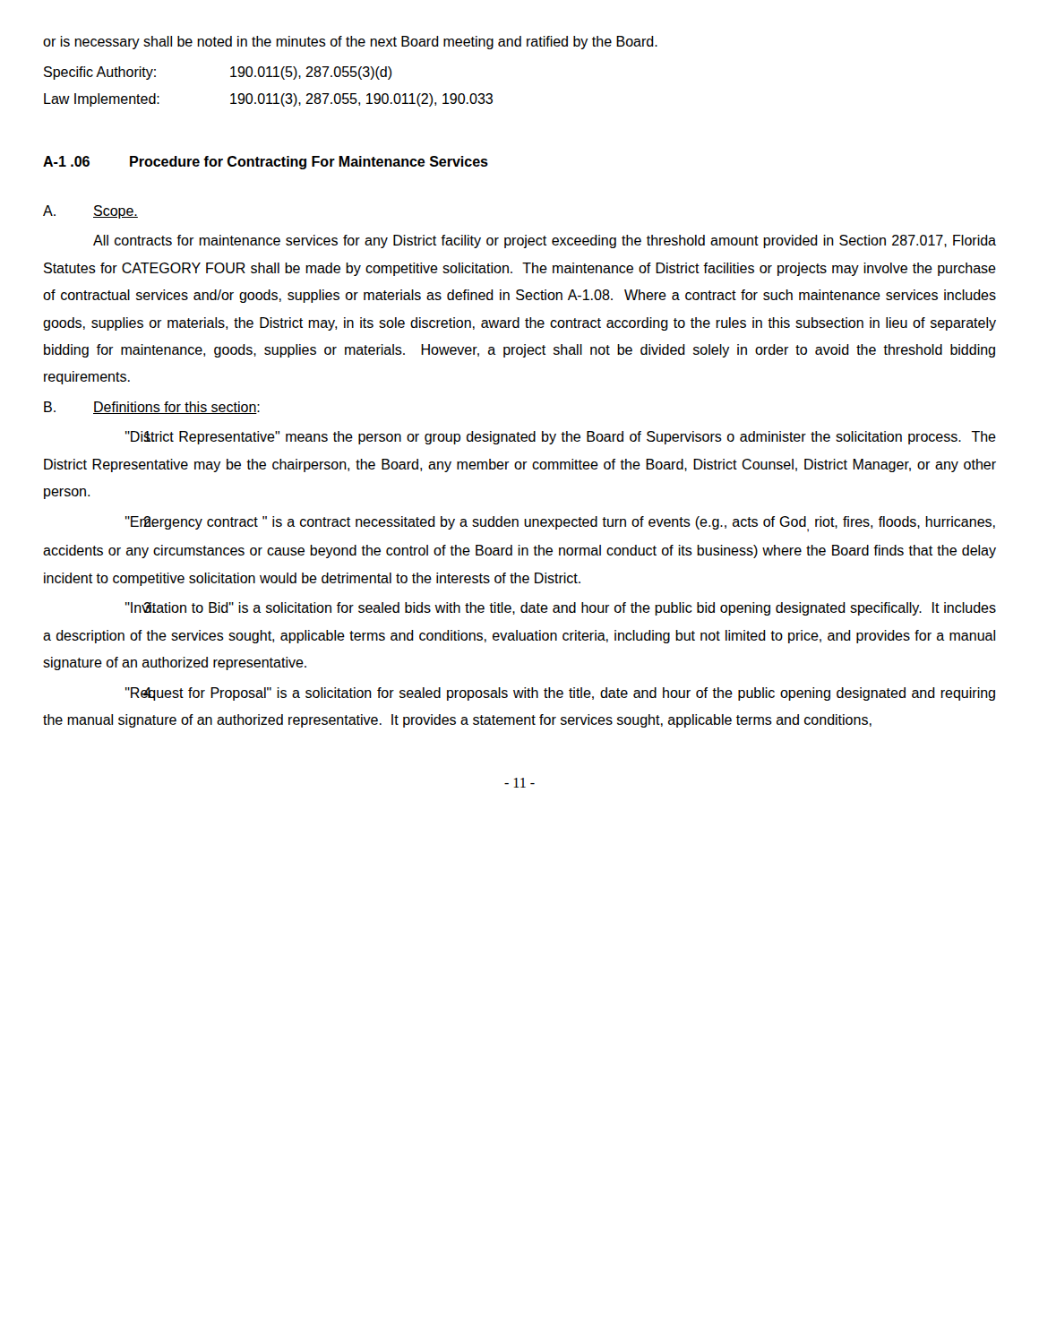or is necessary shall be noted in the minutes of the next Board meeting and ratified by the Board.
Specific Authority: 190.011(5), 287.055(3)(d)
Law Implemented: 190.011(3), 287.055, 190.011(2), 190.033
A-1 .06 Procedure for Contracting For Maintenance Services
A. Scope.
All contracts for maintenance services for any District facility or project exceeding the threshold amount provided in Section 287.017, Florida Statutes for CATEGORY FOUR shall be made by competitive solicitation. The maintenance of District facilities or projects may involve the purchase of contractual services and/or goods, supplies or materials as defined in Section A-1.08. Where a contract for such maintenance services includes goods, supplies or materials, the District may, in its sole discretion, award the contract according to the rules in this subsection in lieu of separately bidding for maintenance, goods, supplies or materials. However, a project shall not be divided solely in order to avoid the threshold bidding requirements.
B. Definitions for this section:
1."District Representative" means the person or group designated by the Board of Supervisors o administer the solicitation process. The District Representative may be the chairperson, the Board, any member or committee of the Board, District Counsel, District Manager, or any other person.
2."Emergency contract " is a contract necessitated by a sudden unexpected turn of events (e.g., acts of God, riot, fires, floods, hurricanes, accidents or any circumstances or cause beyond the control of the Board in the normal conduct of its business) where the Board finds that the delay incident to competitive solicitation would be detrimental to the interests of the District.
3."Invitation to Bid" is a solicitation for sealed bids with the title, date and hour of the public bid opening designated specifically. It includes a description of the services sought, applicable terms and conditions, evaluation criteria, including but not limited to price, and provides for a manual signature of an authorized representative.
4."Request for Proposal" is a solicitation for sealed proposals with the title, date and hour of the public opening designated and requiring the manual signature of an authorized representative. It provides a statement for services sought, applicable terms and conditions,
- 11 -